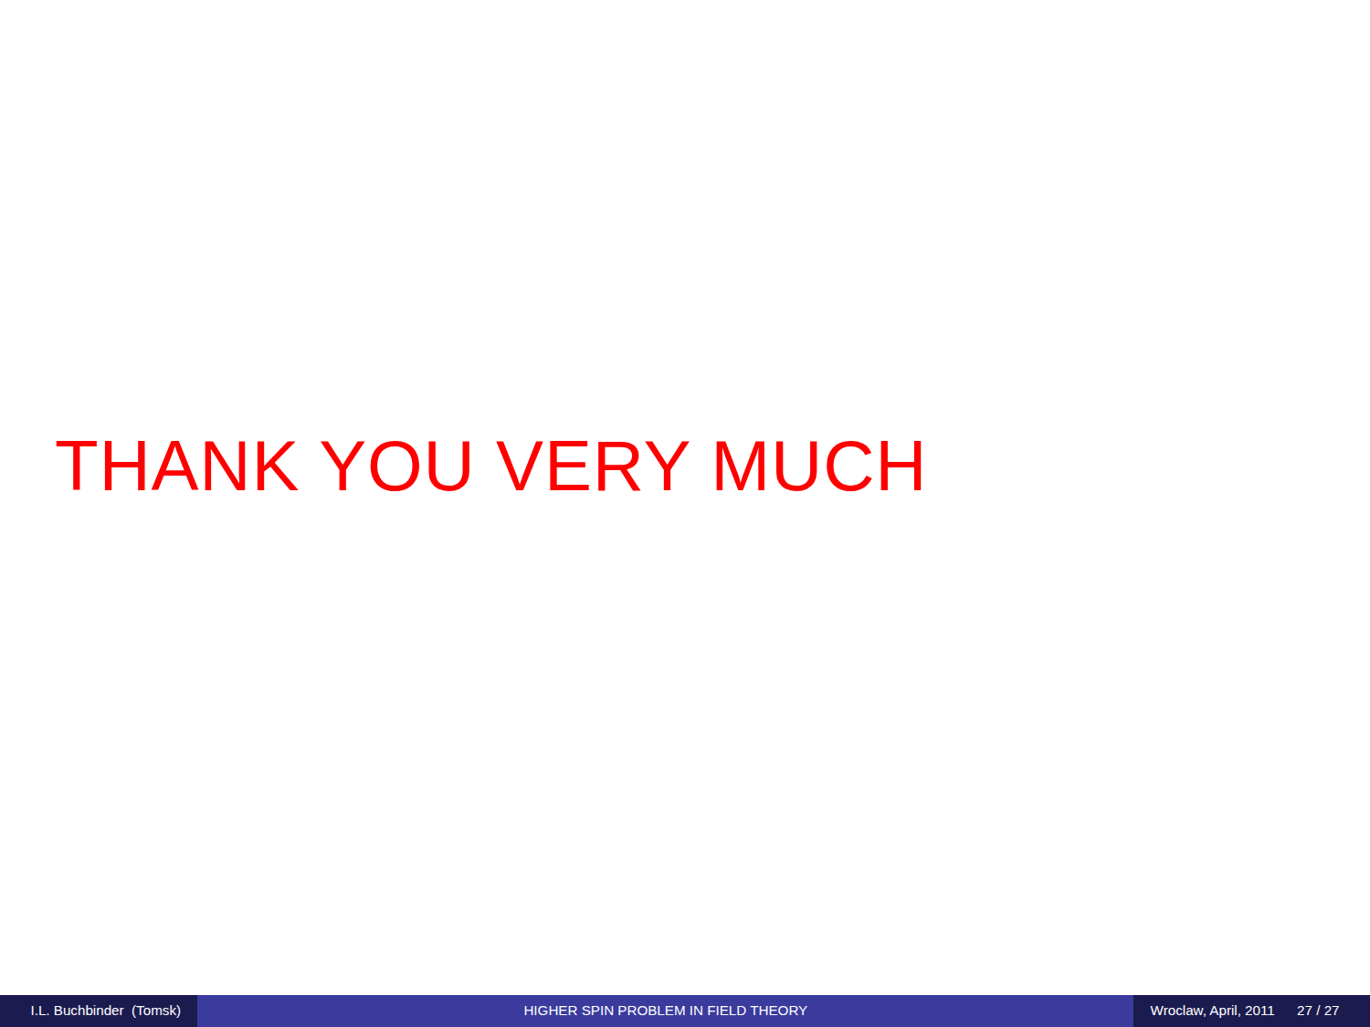THANK YOU VERY MUCH
I.L. Buchbinder (Tomsk)
HIGHER SPIN PROBLEM IN FIELD THEORY
Wroclaw, April, 2011 27 / 27